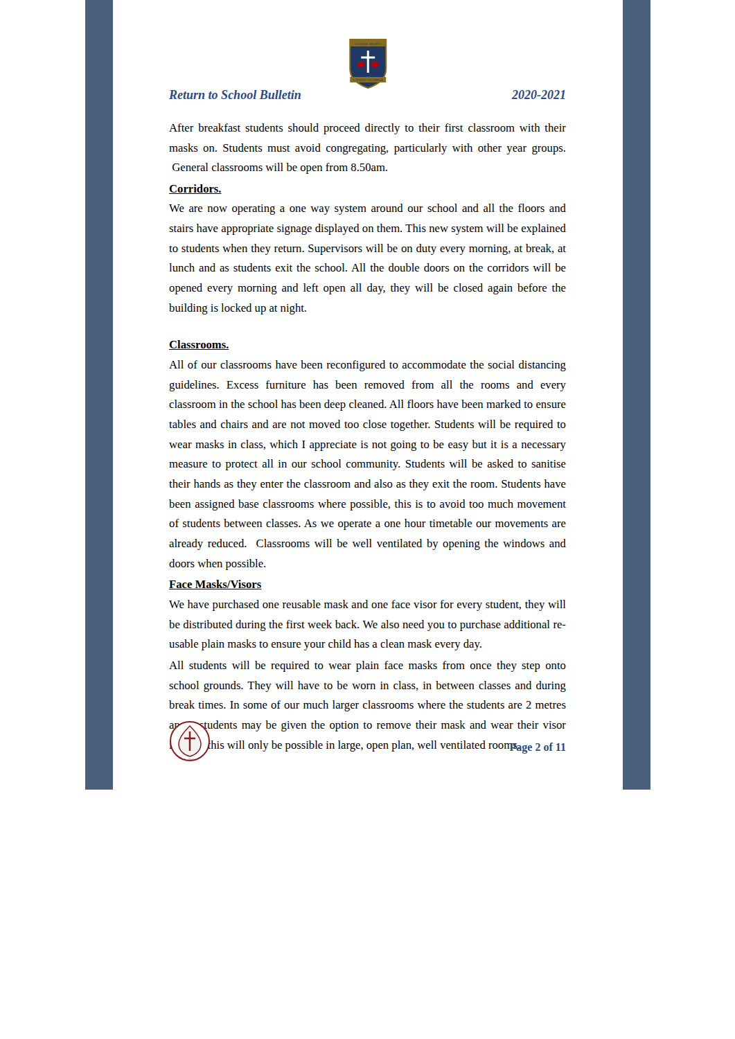SCHOOL MOTTO CATHOLIC GRAMMAR
Return to School Bulletin 2020-2021
After breakfast students should proceed directly to their first classroom with their masks on. Students must avoid congregating, particularly with other year groups. General classrooms will be open from 8.50am.
Corridors.
We are now operating a one way system around our school and all the floors and stairs have appropriate signage displayed on them. This new system will be explained to students when they return. Supervisors will be on duty every morning, at break, at lunch and as students exit the school. All the double doors on the corridors will be opened every morning and left open all day, they will be closed again before the building is locked up at night.
Classrooms.
All of our classrooms have been reconfigured to accommodate the social distancing guidelines. Excess furniture has been removed from all the rooms and every classroom in the school has been deep cleaned. All floors have been marked to ensure tables and chairs and are not moved too close together. Students will be required to wear masks in class, which I appreciate is not going to be easy but it is a necessary measure to protect all in our school community. Students will be asked to sanitise their hands as they enter the classroom and also as they exit the room. Students have been assigned base classrooms where possible, this is to avoid too much movement of students between classes. As we operate a one hour timetable our movements are already reduced. Classrooms will be well ventilated by opening the windows and doors when possible.
Face Masks/Visors
We have purchased one reusable mask and one face visor for every student, they will be distributed during the first week back. We also need you to purchase additional re-usable plain masks to ensure your child has a clean mask every day.
All students will be required to wear plain face masks from once they step onto school grounds. They will have to be worn in class, in between classes and during break times. In some of our much larger classrooms where the students are 2 metres apart, students may be given the option to remove their mask and wear their visor instead, this will only be possible in large, open plan, well ventilated rooms.
Le Chéile
Page 2 of 11